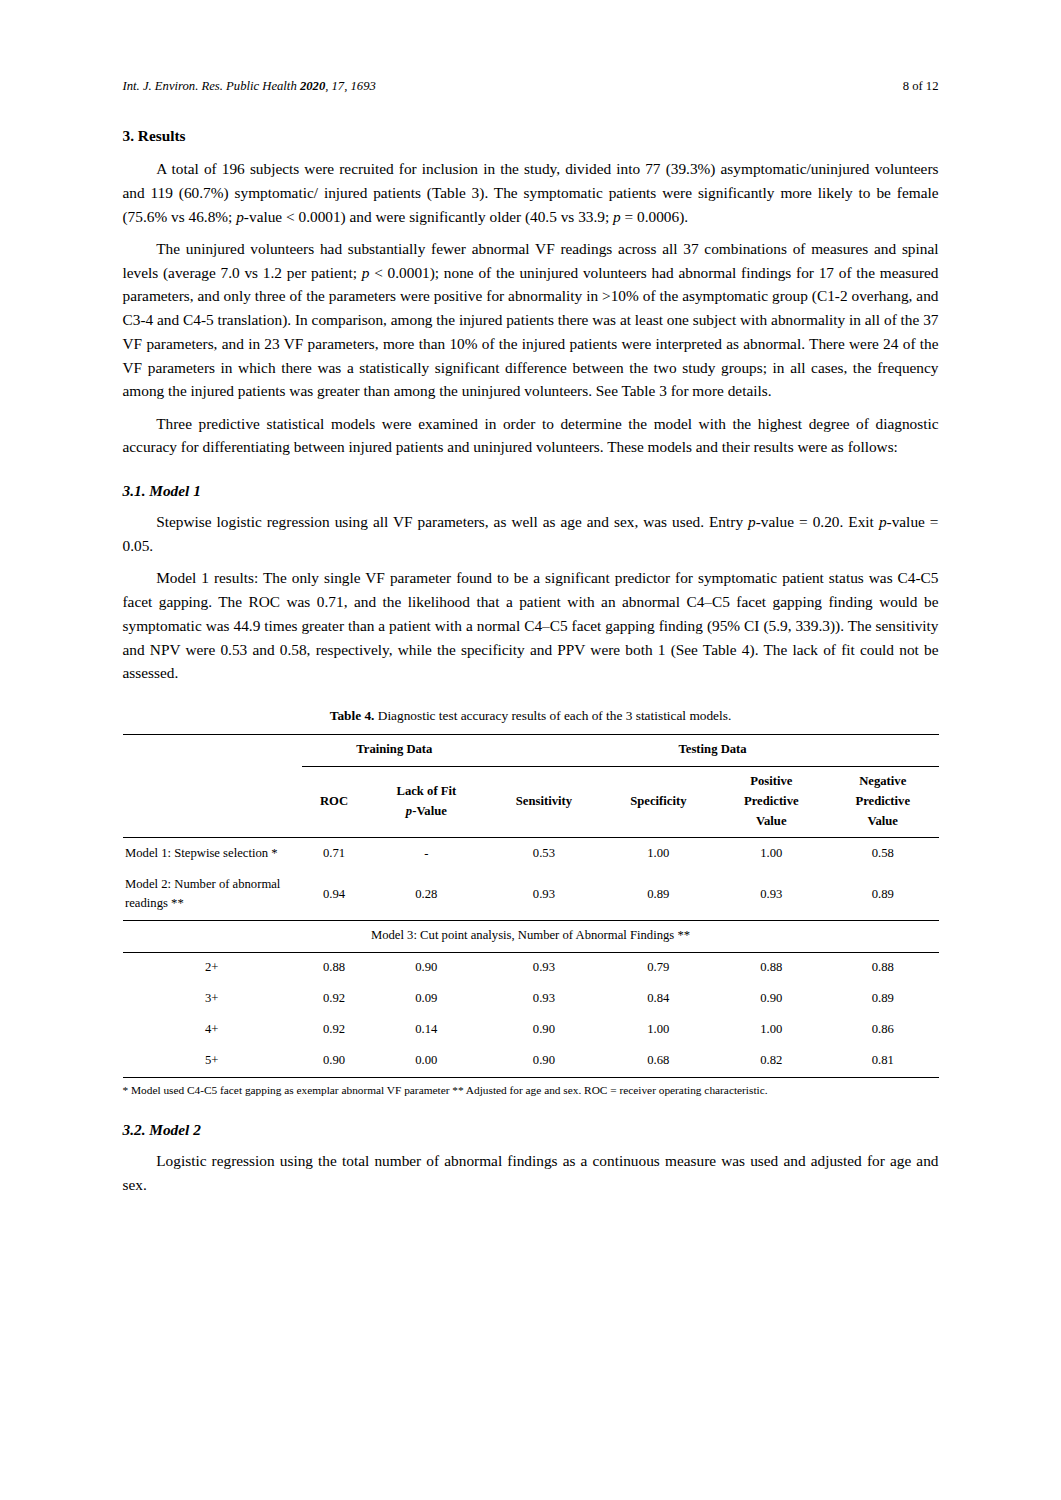Int. J. Environ. Res. Public Health 2020, 17, 1693
8 of 12
3. Results
A total of 196 subjects were recruited for inclusion in the study, divided into 77 (39.3%) asymptomatic/uninjured volunteers and 119 (60.7%) symptomatic/ injured patients (Table 3). The symptomatic patients were significantly more likely to be female (75.6% vs 46.8%; p-value < 0.0001) and were significantly older (40.5 vs 33.9; p = 0.0006).
The uninjured volunteers had substantially fewer abnormal VF readings across all 37 combinations of measures and spinal levels (average 7.0 vs 1.2 per patient; p < 0.0001); none of the uninjured volunteers had abnormal findings for 17 of the measured parameters, and only three of the parameters were positive for abnormality in >10% of the asymptomatic group (C1-2 overhang, and C3-4 and C4-5 translation). In comparison, among the injured patients there was at least one subject with abnormality in all of the 37 VF parameters, and in 23 VF parameters, more than 10% of the injured patients were interpreted as abnormal. There were 24 of the VF parameters in which there was a statistically significant difference between the two study groups; in all cases, the frequency among the injured patients was greater than among the uninjured volunteers. See Table 3 for more details.
Three predictive statistical models were examined in order to determine the model with the highest degree of diagnostic accuracy for differentiating between injured patients and uninjured volunteers. These models and their results were as follows:
3.1. Model 1
Stepwise logistic regression using all VF parameters, as well as age and sex, was used. Entry p-value = 0.20. Exit p-value = 0.05.
Model 1 results: The only single VF parameter found to be a significant predictor for symptomatic patient status was C4-C5 facet gapping. The ROC was 0.71, and the likelihood that a patient with an abnormal C4–C5 facet gapping finding would be symptomatic was 44.9 times greater than a patient with a normal C4–C5 facet gapping finding (95% CI (5.9, 339.3)). The sensitivity and NPV were 0.53 and 0.58, respectively, while the specificity and PPV were both 1 (See Table 4). The lack of fit could not be assessed.
Table 4. Diagnostic test accuracy results of each of the 3 statistical models.
| | Training Data | Testing Data |
| --- | --- | --- |
| | ROC | Lack of Fit p -Value | Sensitivity | Specificity | Positive Predictive Value | Negative Predictive Value |
| Model 1: Stepwise selection * | 0.71 | - | 0.53 | 1.00 | 1.00 | 0.58 |
| Model 2: Number of abnormal readings ** | 0.94 | 0.28 | 0.93 | 0.89 | 0.93 | 0.89 |
| Model 3: Cut point analysis, Number of Abnormal Findings ** |
| 2+ | 0.88 | 0.90 | 0.93 | 0.79 | 0.88 | 0.88 |
| 3+ | 0.92 | 0.09 | 0.93 | 0.84 | 0.90 | 0.89 |
| 4+ | 0.92 | 0.14 | 0.90 | 1.00 | 1.00 | 0.86 |
| 5+ | 0.90 | 0.00 | 0.90 | 0.68 | 0.82 | 0.81 |
* Model used C4-C5 facet gapping as exemplar abnormal VF parameter ** Adjusted for age and sex. ROC = receiver operating characteristic.
3.2. Model 2
Logistic regression using the total number of abnormal findings as a continuous measure was used and adjusted for age and sex.